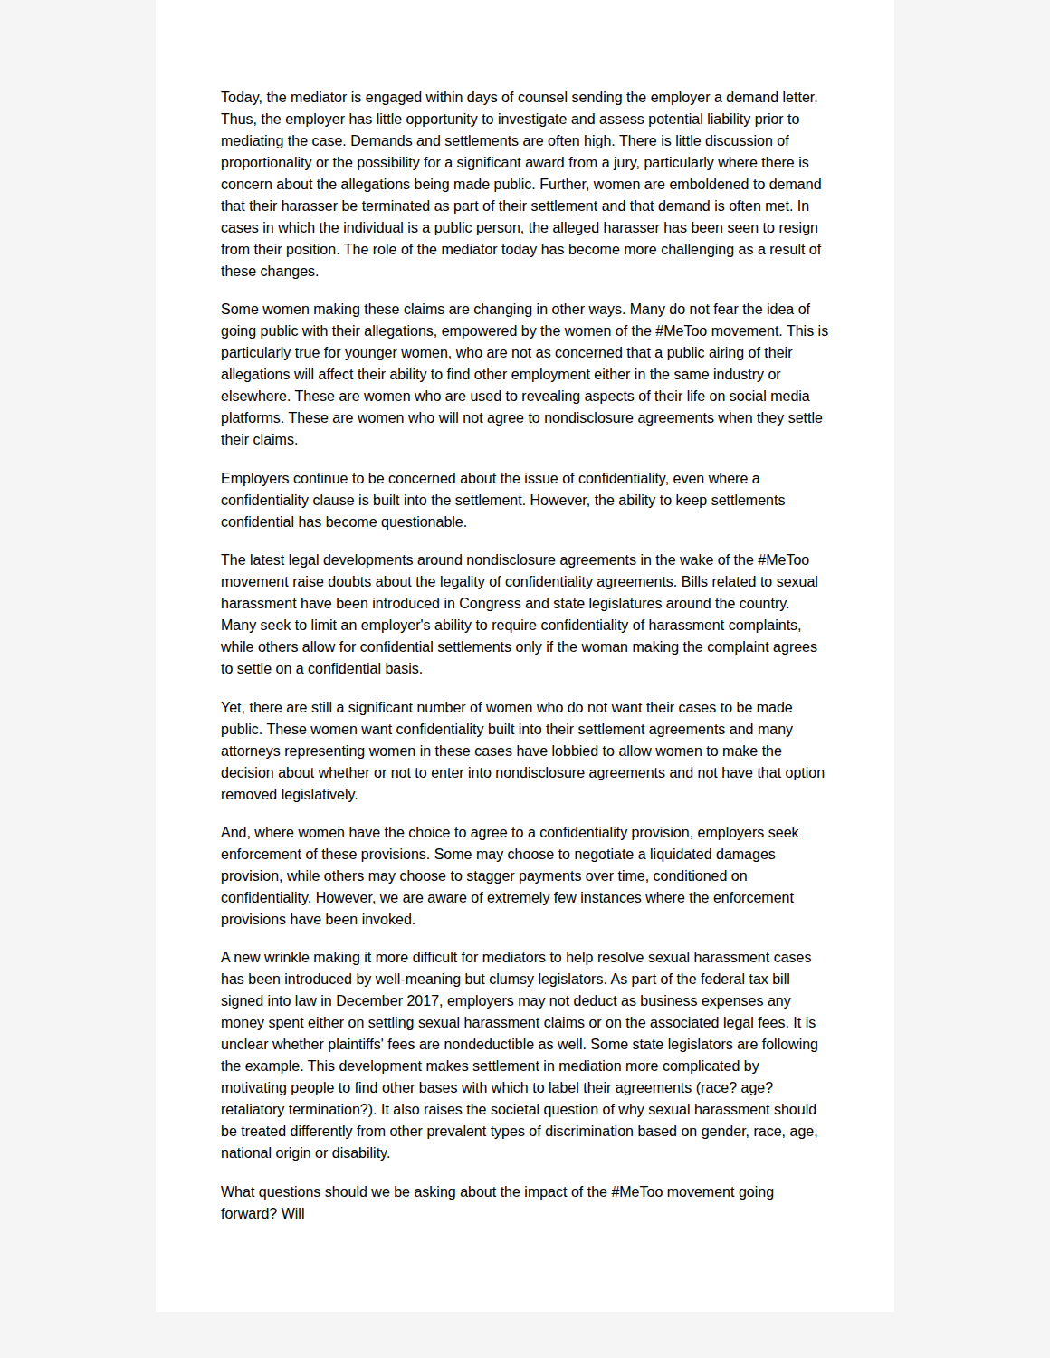Today, the mediator is engaged within days of counsel sending the employer a demand letter. Thus, the employer has little opportunity to investigate and assess potential liability prior to mediating the case. Demands and settlements are often high. There is little discussion of proportionality or the possibility for a significant award from a jury, particularly where there is concern about the allegations being made public. Further, women are emboldened to demand that their harasser be terminated as part of their settlement and that demand is often met. In cases in which the individual is a public person, the alleged harasser has been seen to resign from their position. The role of the mediator today has become more challenging as a result of these changes.
Some women making these claims are changing in other ways. Many do not fear the idea of going public with their allegations, empowered by the women of the #MeToo movement. This is particularly true for younger women, who are not as concerned that a public airing of their allegations will affect their ability to find other employment either in the same industry or elsewhere. These are women who are used to revealing aspects of their life on social media platforms. These are women who will not agree to nondisclosure agreements when they settle their claims.
Employers continue to be concerned about the issue of confidentiality, even where a confidentiality clause is built into the settlement. However, the ability to keep settlements confidential has become questionable.
The latest legal developments around nondisclosure agreements in the wake of the #MeToo movement raise doubts about the legality of confidentiality agreements. Bills related to sexual harassment have been introduced in Congress and state legislatures around the country. Many seek to limit an employer's ability to require confidentiality of harassment complaints, while others allow for confidential settlements only if the woman making the complaint agrees to settle on a confidential basis.
Yet, there are still a significant number of women who do not want their cases to be made public. These women want confidentiality built into their settlement agreements and many attorneys representing women in these cases have lobbied to allow women to make the decision about whether or not to enter into nondisclosure agreements and not have that option removed legislatively.
And, where women have the choice to agree to a confidentiality provision, employers seek enforcement of these provisions. Some may choose to negotiate a liquidated damages provision, while others may choose to stagger payments over time, conditioned on confidentiality. However, we are aware of extremely few instances where the enforcement provisions have been invoked.
A new wrinkle making it more difficult for mediators to help resolve sexual harassment cases has been introduced by well-meaning but clumsy legislators. As part of the federal tax bill signed into law in December 2017, employers may not deduct as business expenses any money spent either on settling sexual harassment claims or on the associated legal fees. It is unclear whether plaintiffs' fees are nondeductible as well. Some state legislators are following the example. This development makes settlement in mediation more complicated by motivating people to find other bases with which to label their agreements (race? age? retaliatory termination?). It also raises the societal question of why sexual harassment should be treated differently from other prevalent types of discrimination based on gender, race, age, national origin or disability.
What questions should we be asking about the impact of the #MeToo movement going forward? Will